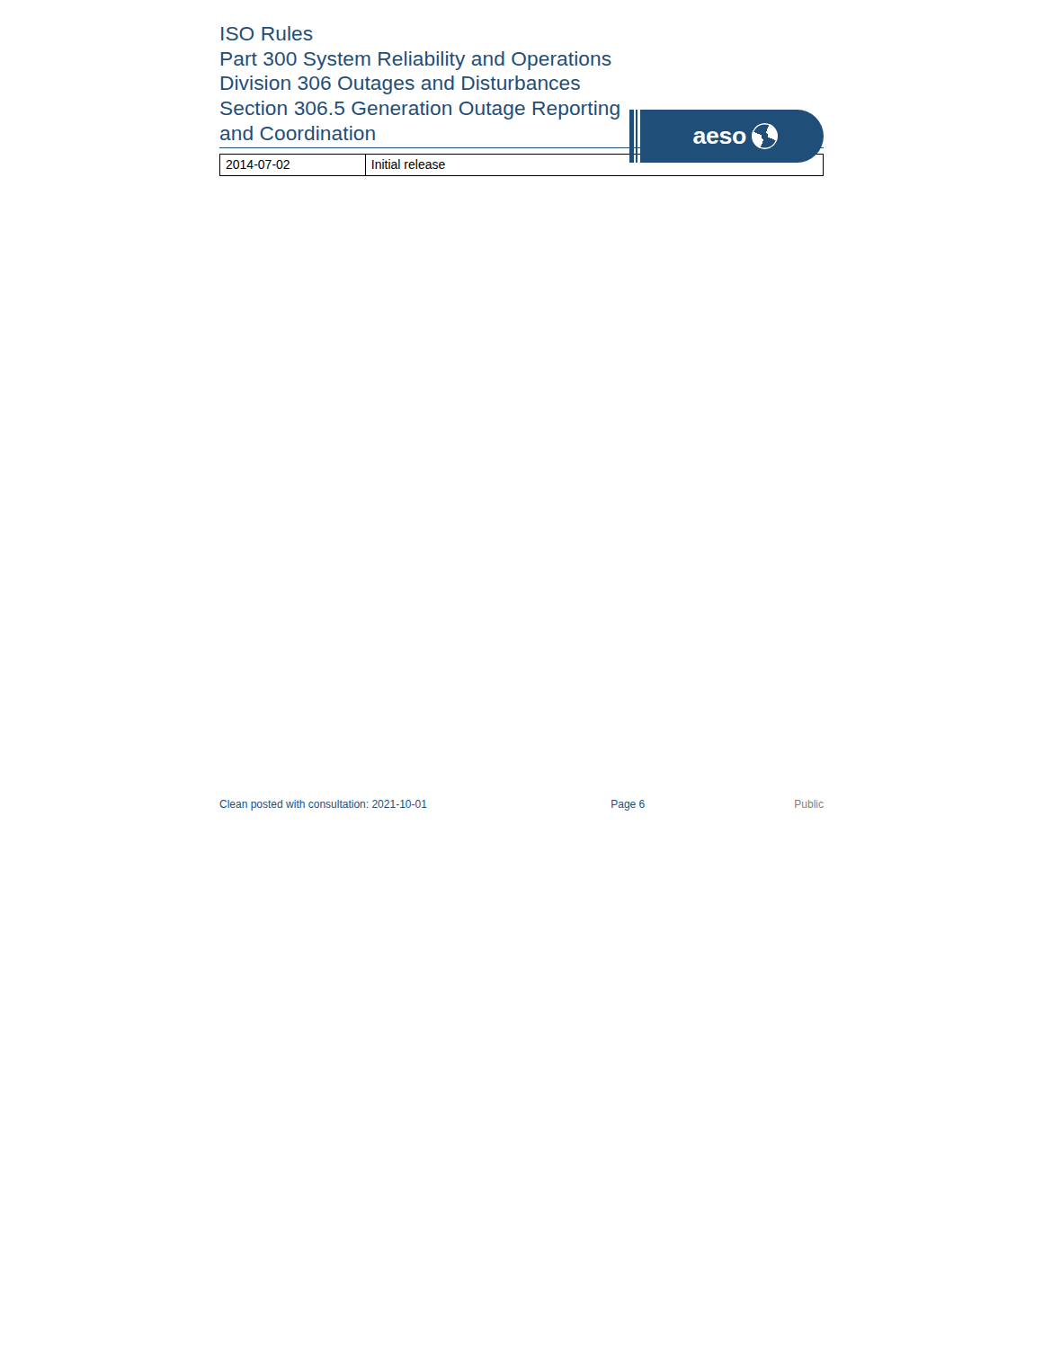ISO Rules Part 300 System Reliability and Operations Division 306 Outages and Disturbances Section 306.5 Generation Outage Reporting and Coordination
aeso
| 2014-07-02 | Initial release |
Clean posted with consultation: 2021-10-01
Page 6
Public